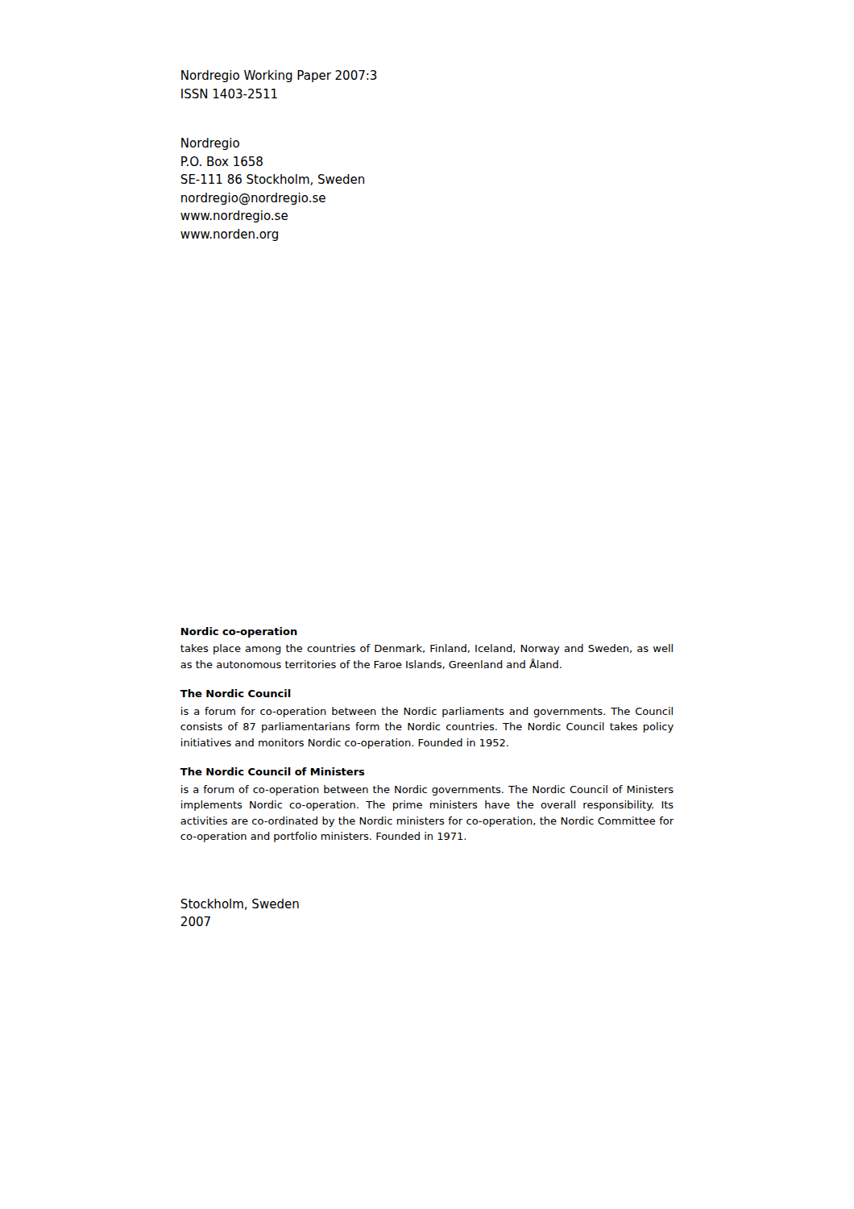Nordregio Working Paper 2007:3
ISSN 1403-2511
Nordregio
P.O. Box 1658
SE-111 86 Stockholm, Sweden
nordregio@nordregio.se
www.nordregio.se
www.norden.org
Nordic co-operation
takes place among the countries of Denmark, Finland, Iceland, Norway and Sweden, as well as the autonomous territories of the Faroe Islands, Greenland and Åland.
The Nordic Council
is a forum for co-operation between the Nordic parliaments and governments. The Council consists of 87 parliamentarians form the Nordic countries. The Nordic Council takes policy initiatives and monitors Nordic co-operation. Founded in 1952.
The Nordic Council of Ministers
is a forum of co-operation between the Nordic governments. The Nordic Council of Ministers implements Nordic co-operation. The prime ministers have the overall responsibility. Its activities are co-ordinated by the Nordic ministers for co-operation, the Nordic Committee for co-operation and portfolio ministers. Founded in 1971.
Stockholm, Sweden
2007